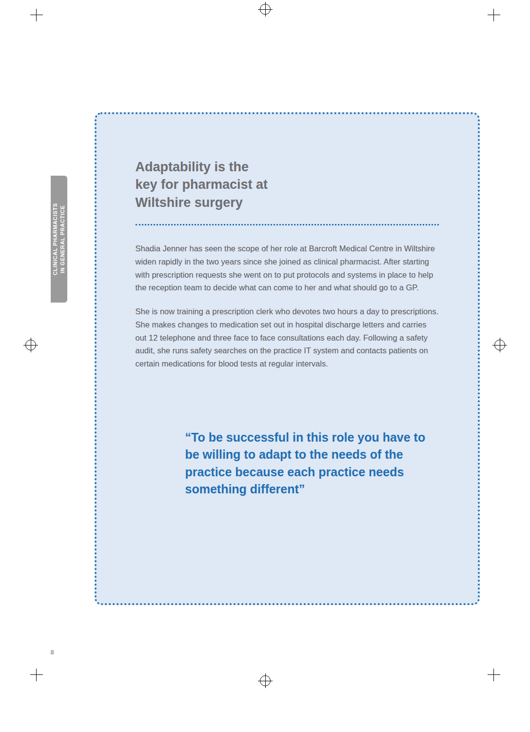Clinical Pharmacists
in General Practice
Adaptability is the
key for pharmacist at
Wiltshire surgery
Shadia Jenner has seen the scope of her role at Barcroft Medical Centre in Wiltshire widen rapidly in the two years since she joined as clinical pharmacist. After starting with prescription requests she went on to put protocols and systems in place to help the reception team to decide what can come to her and what should go to a GP.
She is now training a prescription clerk who devotes two hours a day to prescriptions. She makes changes to medication set out in hospital discharge letters and carries out 12 telephone and three face to face consultations each day. Following a safety audit, she runs safety searches on the practice IT system and contacts patients on certain medications for blood tests at regular intervals.
“To be successful in this role you have to be willing to adapt to the needs of the practice because each practice needs something different”
8